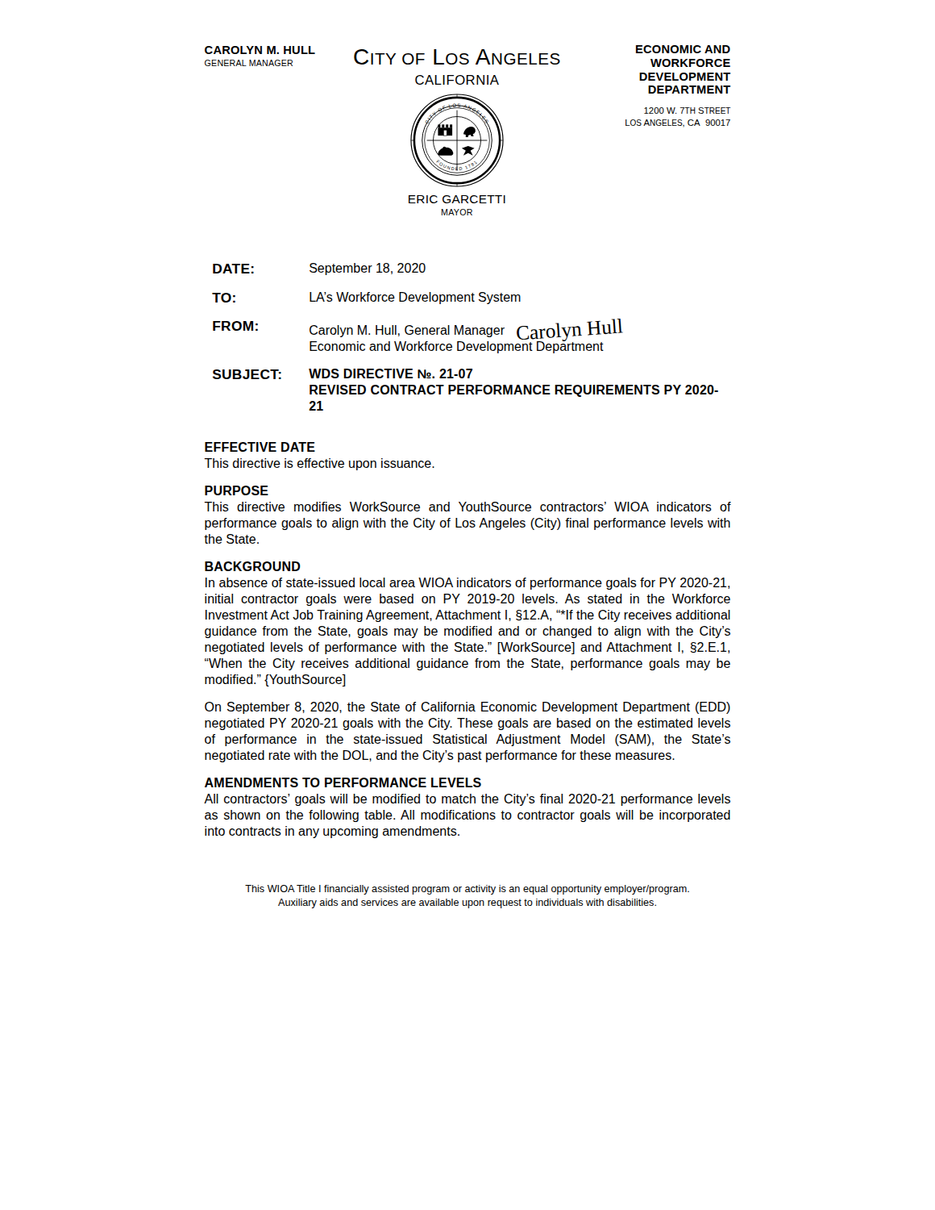| CAROLYN M. HULL GENERAL MANAGER | C ITY OF L OS A NGELES CALIFORNIA CITY OF LOS ANGELES FOUNDED 1781 ERIC GARCETTI MAYOR | ECONOMIC AND WORKFORCE DEVELOPMENT DEPARTMENT 1200 W. 7 TH S TREET L OS A NGELES , CA 90017 |
| DATE: | September 18, 2020 |
| TO: | LA’s Workforce Development System |
| FROM: | Carolyn M. Hull, General Manager Carolyn Hull Economic and Workforce Development Department |
| SUBJECT: | WDS DIRECTIVE №. 21-07 REVISED CONTRACT PERFORMANCE REQUIREMENTS PY 2020-21 |
EFFECTIVE DATE
This directive is effective upon issuance.
PURPOSE
This directive modifies WorkSource and YouthSource contractors’ WIOA indicators of performance goals to align with the City of Los Angeles (City) final performance levels with the State.
BACKGROUND
In absence of state-issued local area WIOA indicators of performance goals for PY 2020-21, initial contractor goals were based on PY 2019-20 levels. As stated in the Workforce Investment Act Job Training Agreement, Attachment I, §12.A, “*If the City receives additional guidance from the State, goals may be modified and or changed to align with the City’s negotiated levels of performance with the State.” [WorkSource] and Attachment I, §2.E.1, “When the City receives additional guidance from the State, performance goals may be modified.” {YouthSource]
On September 8, 2020, the State of California Economic Development Department (EDD) negotiated PY 2020-21 goals with the City. These goals are based on the estimated levels of performance in the state-issued Statistical Adjustment Model (SAM), the State’s negotiated rate with the DOL, and the City’s past performance for these measures.
AMENDMENTS TO PERFORMANCE LEVELS
All contractors’ goals will be modified to match the City’s final 2020-21 performance levels as shown on the following table. All modifications to contractor goals will be incorporated into contracts in any upcoming amendments.
This WIOA Title I financially assisted program or activity is an equal opportunity employer/program.
Auxiliary aids and services are available upon request to individuals with disabilities.